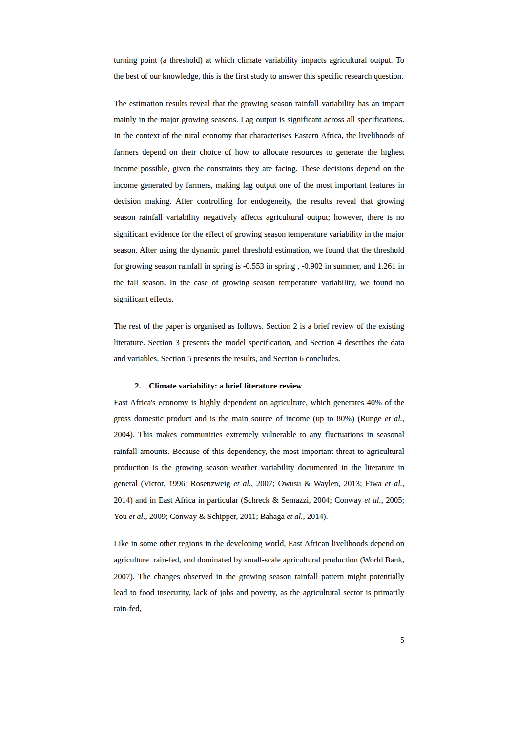turning point (a threshold) at which climate variability impacts agricultural output. To the best of our knowledge, this is the first study to answer this specific research question.
The estimation results reveal that the growing season rainfall variability has an impact mainly in the major growing seasons. Lag output is significant across all specifications. In the context of the rural economy that characterises Eastern Africa, the livelihoods of farmers depend on their choice of how to allocate resources to generate the highest income possible, given the constraints they are facing. These decisions depend on the income generated by farmers, making lag output one of the most important features in decision making. After controlling for endogeneity, the results reveal that growing season rainfall variability negatively affects agricultural output; however, there is no significant evidence for the effect of growing season temperature variability in the major season. After using the dynamic panel threshold estimation, we found that the threshold for growing season rainfall in spring is -0.553 in spring , -0.902 in summer, and 1.261 in the fall season. In the case of growing season temperature variability, we found no significant effects.
The rest of the paper is organised as follows. Section 2 is a brief review of the existing literature. Section 3 presents the model specification, and Section 4 describes the data and variables. Section 5 presents the results, and Section 6 concludes.
2. Climate variability: a brief literature review
East Africa's economy is highly dependent on agriculture, which generates 40% of the gross domestic product and is the main source of income (up to 80%) (Runge et al., 2004). This makes communities extremely vulnerable to any fluctuations in seasonal rainfall amounts. Because of this dependency, the most important threat to agricultural production is the growing season weather variability documented in the literature in general (Victor, 1996; Rosenzweig et al., 2007; Owusu & Waylen, 2013; Fiwa et al., 2014) and in East Africa in particular (Schreck & Semazzi, 2004; Conway et al., 2005; You et al., 2009; Conway & Schipper, 2011; Bahaga et al., 2014).
Like in some other regions in the developing world, East African livelihoods depend on agriculture rain-fed, and dominated by small-scale agricultural production (World Bank, 2007). The changes observed in the growing season rainfall pattern might potentially lead to food insecurity, lack of jobs and poverty, as the agricultural sector is primarily rain-fed,
5